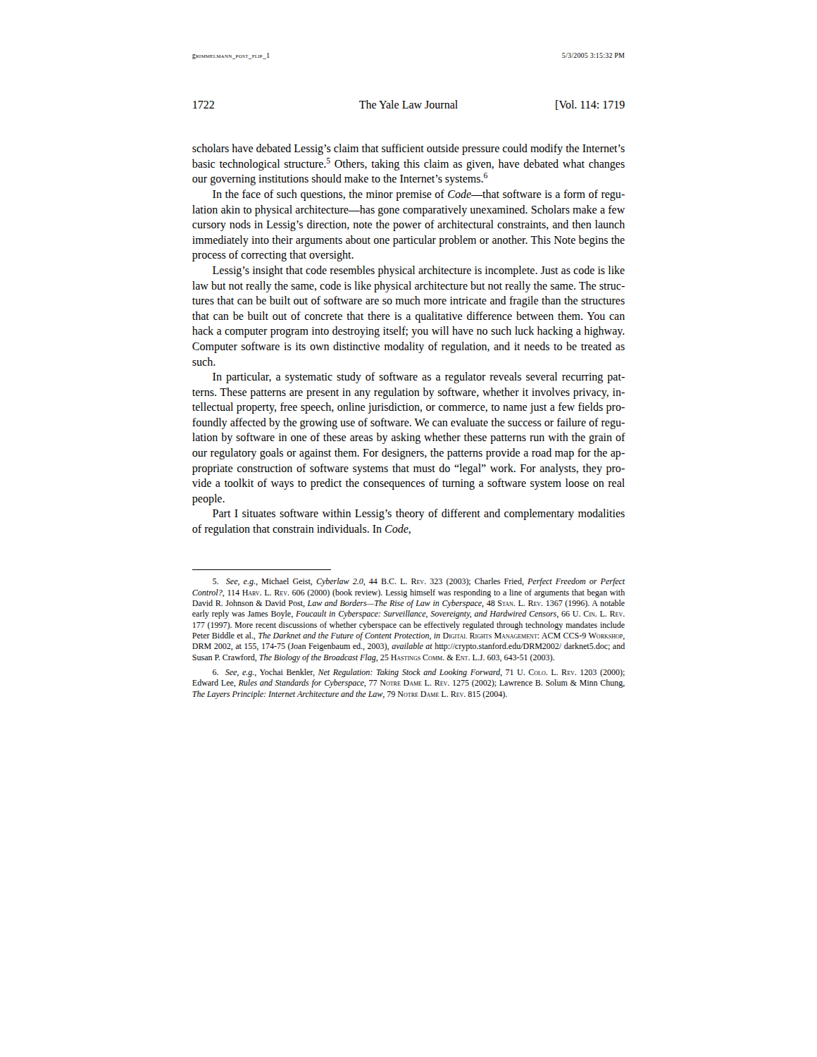Grimmelmann_post_flip_1 5/3/2005 3:15:32 PM
1722 The Yale Law Journal [Vol. 114: 1719
scholars have debated Lessig’s claim that sufficient outside pressure could modify the Internet’s basic technological structure.5 Others, taking this claim as given, have debated what changes our governing institutions should make to the Internet’s systems.6
In the face of such questions, the minor premise of Code—that software is a form of regulation akin to physical architecture—has gone comparatively unexamined. Scholars make a few cursory nods in Lessig’s direction, note the power of architectural constraints, and then launch immediately into their arguments about one particular problem or another. This Note begins the process of correcting that oversight.
Lessig’s insight that code resembles physical architecture is incomplete. Just as code is like law but not really the same, code is like physical architecture but not really the same. The structures that can be built out of software are so much more intricate and fragile than the structures that can be built out of concrete that there is a qualitative difference between them. You can hack a computer program into destroying itself; you will have no such luck hacking a highway. Computer software is its own distinctive modality of regulation, and it needs to be treated as such.
In particular, a systematic study of software as a regulator reveals several recurring patterns. These patterns are present in any regulation by software, whether it involves privacy, intellectual property, free speech, online jurisdiction, or commerce, to name just a few fields profoundly affected by the growing use of software. We can evaluate the success or failure of regulation by software in one of these areas by asking whether these patterns run with the grain of our regulatory goals or against them. For designers, the patterns provide a road map for the appropriate construction of software systems that must do “legal” work. For analysts, they provide a toolkit of ways to predict the consequences of turning a software system loose on real people.
Part I situates software within Lessig’s theory of different and complementary modalities of regulation that constrain individuals. In Code,
5. See, e.g., Michael Geist, Cyberlaw 2.0, 44 B.C. L. Rev. 323 (2003); Charles Fried, Perfect Freedom or Perfect Control?, 114 Harv. L. Rev. 606 (2000) (book review). Lessig himself was responding to a line of arguments that began with David R. Johnson & David Post, Law and Borders—The Rise of Law in Cyberspace, 48 Stan. L. Rev. 1367 (1996). A notable early reply was James Boyle, Foucault in Cyberspace: Surveillance, Sovereignty, and Hardwired Censors, 66 U. Cin. L. Rev. 177 (1997). More recent discussions of whether cyberspace can be effectively regulated through technology mandates include Peter Biddle et al., The Darknet and the Future of Content Protection, in Digital Rights Management: ACM CCS-9 Workshop, DRM 2002, at 155, 174-75 (Joan Feigenbaum ed., 2003), available at http://crypto.stanford.edu/DRM2002/ darknet5.doc; and Susan P. Crawford, The Biology of the Broadcast Flag, 25 Hastings Comm. & Ent. L.J. 603, 643-51 (2003).
6. See, e.g., Yochai Benkler, Net Regulation: Taking Stock and Looking Forward, 71 U. Colo. L. Rev. 1203 (2000); Edward Lee, Rules and Standards for Cyberspace, 77 Notre Dame L. Rev. 1275 (2002); Lawrence B. Solum & Minn Chung, The Layers Principle: Internet Architecture and the Law, 79 Notre Dame L. Rev. 815 (2004).